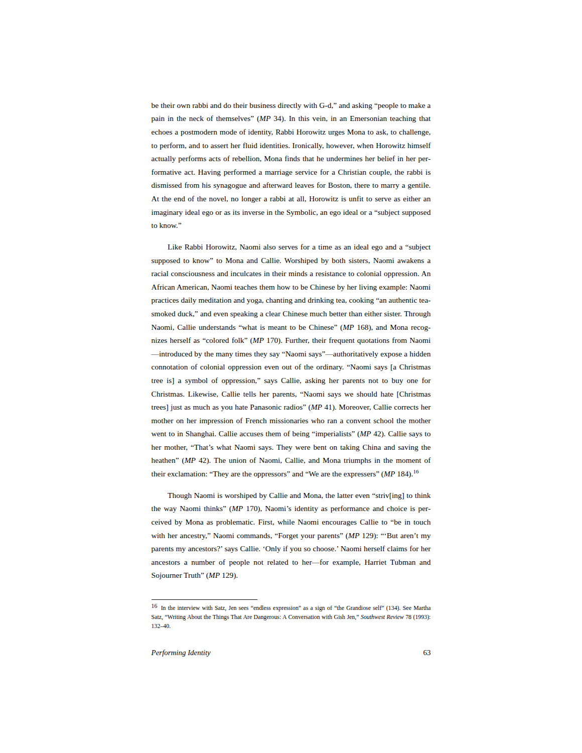be their own rabbi and do their business directly with G-d,” and asking “people to make a pain in the neck of themselves” (MP 34). In this vein, in an Emersonian teaching that echoes a postmodern mode of identity, Rabbi Horowitz urges Mona to ask, to challenge, to perform, and to assert her fluid identities. Ironically, however, when Horowitz himself actually performs acts of rebellion, Mona finds that he undermines her belief in her performative act. Having performed a marriage service for a Christian couple, the rabbi is dismissed from his synagogue and afterward leaves for Boston, there to marry a gentile. At the end of the novel, no longer a rabbi at all, Horowitz is unfit to serve as either an imaginary ideal ego or as its inverse in the Symbolic, an ego ideal or a “subject supposed to know.”
Like Rabbi Horowitz, Naomi also serves for a time as an ideal ego and a “subject supposed to know” to Mona and Callie. Worshiped by both sisters, Naomi awakens a racial consciousness and inculcates in their minds a resistance to colonial oppression. An African American, Naomi teaches them how to be Chinese by her living example: Naomi practices daily meditation and yoga, chanting and drinking tea, cooking “an authentic tea-smoked duck,” and even speaking a clear Chinese much better than either sister. Through Naomi, Callie understands “what is meant to be Chinese” (MP 168), and Mona recognizes herself as “colored folk” (MP 170). Further, their frequent quotations from Naomi—introduced by the many times they say “Naomi says”—authoritatively expose a hidden connotation of colonial oppression even out of the ordinary. “Naomi says [a Christmas tree is] a symbol of oppression,” says Callie, asking her parents not to buy one for Christmas. Likewise, Callie tells her parents, “Naomi says we should hate [Christmas trees] just as much as you hate Panasonic radios” (MP 41). Moreover, Callie corrects her mother on her impression of French missionaries who ran a convent school the mother went to in Shanghai. Callie accuses them of being “imperialists” (MP 42). Callie says to her mother, “That’s what Naomi says. They were bent on taking China and saving the heathen” (MP 42). The union of Naomi, Callie, and Mona triumphs in the moment of their exclamation: “They are the oppressors” and “We are the expressers” (MP 184).16
Though Naomi is worshiped by Callie and Mona, the latter even “striv[ing] to think the way Naomi thinks” (MP 170), Naomi’s identity as performance and choice is perceived by Mona as problematic. First, while Naomi encourages Callie to “be in touch with her ancestry,” Naomi commands, “Forget your parents” (MP 129): “‘But aren’t my parents my ancestors?’ says Callie. ‘Only if you so choose.’ Naomi herself claims for her ancestors a number of people not related to her—for example, Harriet Tubman and Sojourner Truth” (MP 129).
16 In the interview with Satz, Jen sees “endless expression” as a sign of “the Grandiose self” (134). See Martha Satz, “Writing About the Things That Are Dangerous: A Conversation with Gish Jen,” Southwest Review 78 (1993): 132–40.
Performing Identity 63